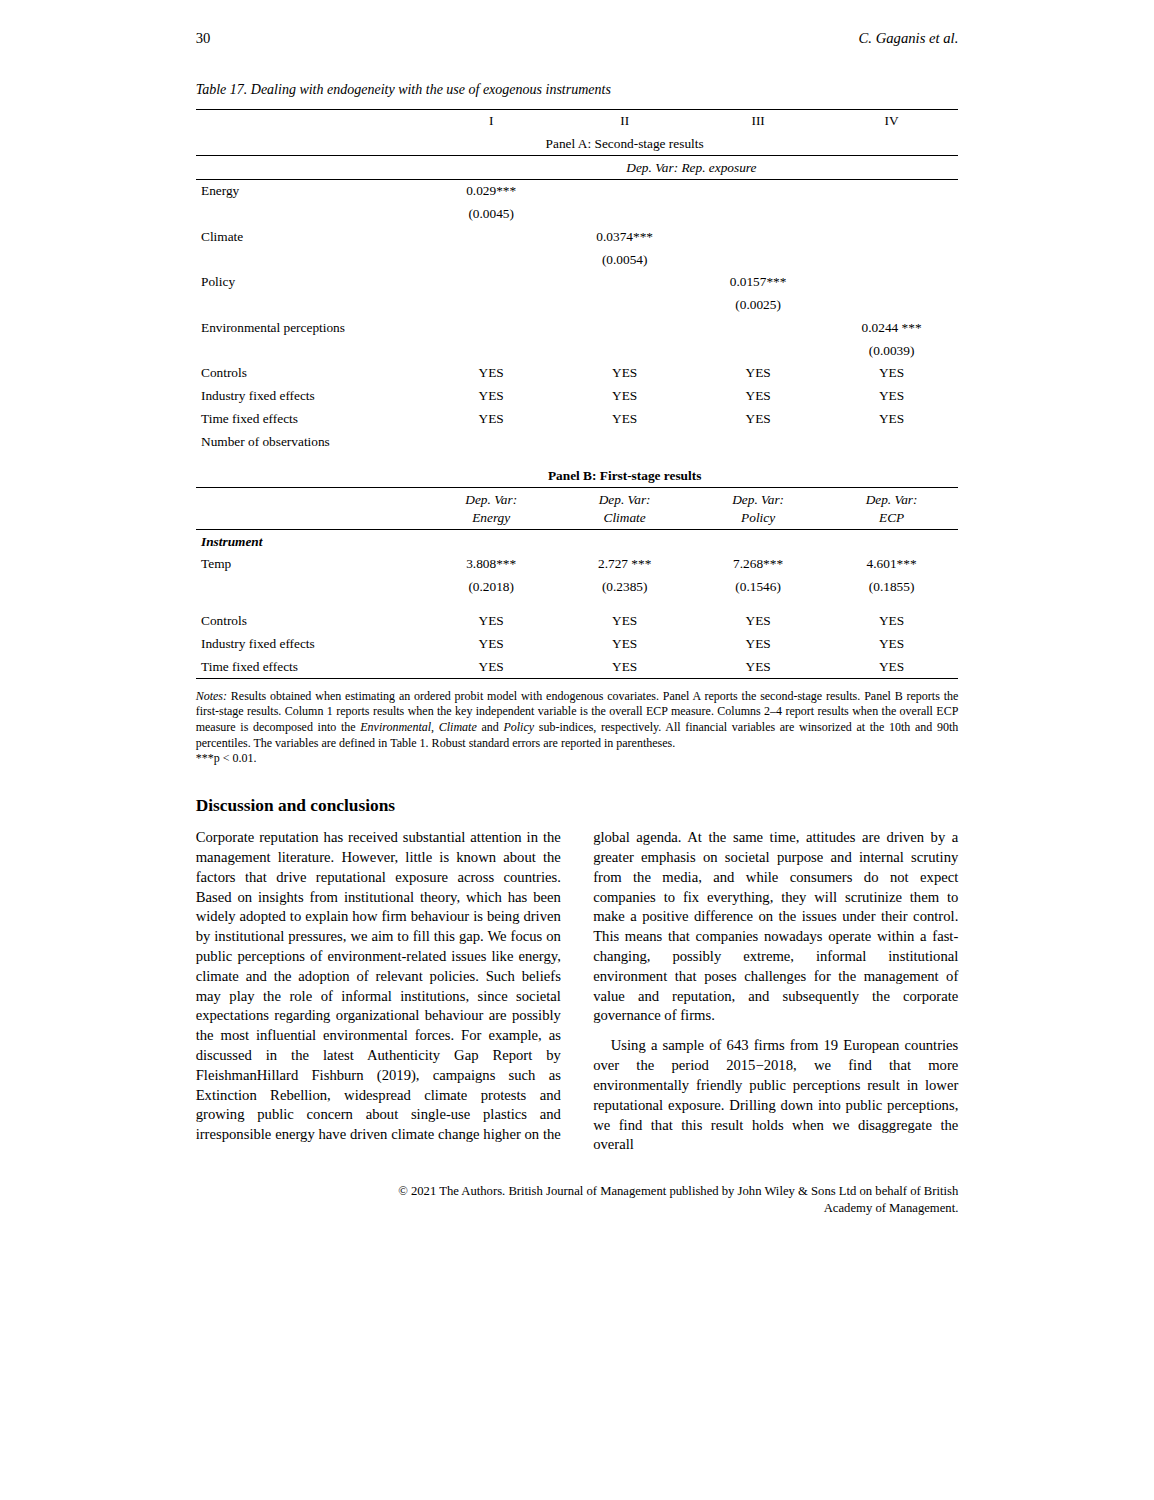30 C. Gaganis et al.
Table 17. Dealing with endogeneity with the use of exogenous instruments
| | I | II | III | IV |
| --- | --- | --- | --- | --- |
| | Panel A: Second-stage results | |
| | Dep. Var: Rep. exposure |
| Energy | 0.029*** | | | |
| | (0.0045) | | | |
| Climate | | 0.0374*** | | |
| | | (0.0054) | | |
| Policy | | | 0.0157*** | |
| | | | (0.0025) | |
| Environmental perceptions | | | | 0.0244 *** |
| | | | | (0.0039) |
| Controls | YES | YES | YES | YES |
| Industry fixed effects | YES | YES | YES | YES |
| Time fixed effects | YES | YES | YES | YES |
| Number of observations | | | | |
| | Panel B: First-stage results | |
| | Dep. Var: Energy | Dep. Var: Climate | Dep. Var: Policy | Dep. Var: ECP |
| Instrument |
| Temp | 3.808*** | 2.727 *** | 7.268*** | 4.601*** |
| | (0.2018) | (0.2385) | (0.1546) | (0.1855) |
| Controls | YES | YES | YES | YES |
| Industry fixed effects | YES | YES | YES | YES |
| Time fixed effects | YES | YES | YES | YES |
Notes: Results obtained when estimating an ordered probit model with endogenous covariates. Panel A reports the second-stage results. Panel B reports the first-stage results. Column 1 reports results when the key independent variable is the overall ECP measure. Columns 2–4 report results when the overall ECP measure is decomposed into the Environmental, Climate and Policy sub-indices, respectively. All financial variables are winsorized at the 10th and 90th percentiles. The variables are defined in Table 1. Robust standard errors are reported in parentheses.
***p < 0.01.
Discussion and conclusions
Corporate reputation has received substantial attention in the management literature. However, little is known about the factors that drive reputational exposure across countries. Based on insights from institutional theory, which has been widely adopted to explain how firm behaviour is being driven by institutional pressures, we aim to fill this gap. We focus on public perceptions of environment-related issues like energy, climate and the adoption of relevant policies. Such beliefs may play the role of informal institutions, since societal expectations regarding organizational behaviour are possibly the most influential environmental forces. For example, as discussed in the latest Authenticity Gap Report by FleishmanHillard Fishburn (2019), campaigns such as Extinction Rebellion, widespread climate protests and growing public concern about single-use plastics and irresponsible energy have driven climate change higher on the global agenda. At the same time, attitudes are driven by a greater emphasis on societal purpose and internal scrutiny from the media, and while consumers do not expect companies to fix everything, they will scrutinize them to make a positive difference on the issues under their control. This means that companies nowadays operate within a fast-changing, possibly extreme, informal institutional environment that poses challenges for the management of value and reputation, and subsequently the corporate governance of firms.
Using a sample of 643 firms from 19 European countries over the period 2015−2018, we find that more environmentally friendly public perceptions result in lower reputational exposure. Drilling down into public perceptions, we find that this result holds when we disaggregate the overall
© 2021 The Authors. British Journal of Management published by John Wiley & Sons Ltd on behalf of British
Academy of Management.